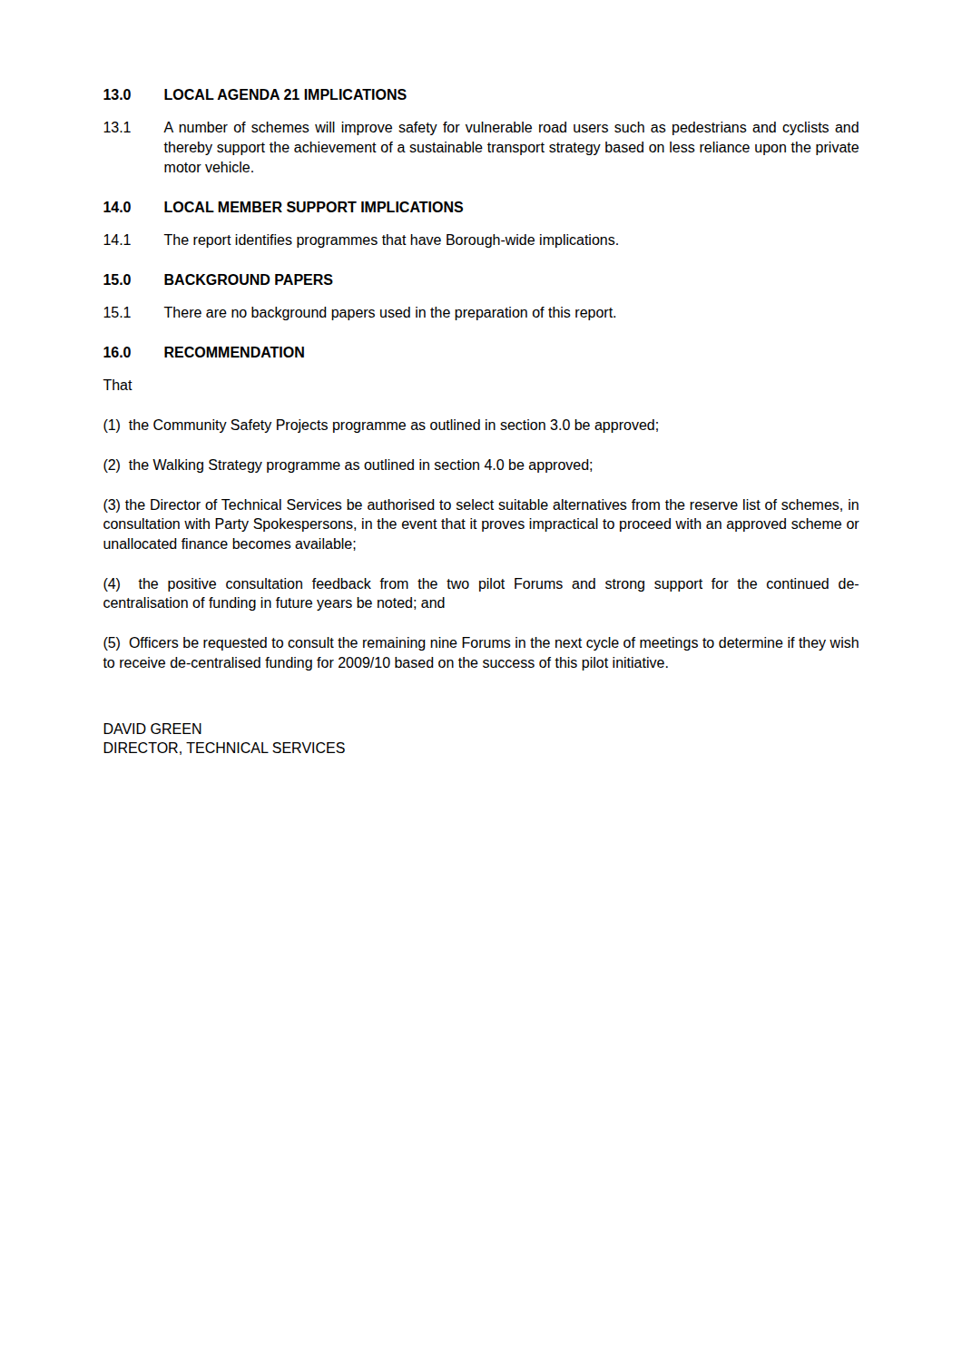13.0 LOCAL AGENDA 21 IMPLICATIONS
13.1 A number of schemes will improve safety for vulnerable road users such as pedestrians and cyclists and thereby support the achievement of a sustainable transport strategy based on less reliance upon the private motor vehicle.
14.0 LOCAL MEMBER SUPPORT IMPLICATIONS
14.1 The report identifies programmes that have Borough-wide implications.
15.0 BACKGROUND PAPERS
15.1 There are no background papers used in the preparation of this report.
16.0 RECOMMENDATION
That
(1) the Community Safety Projects programme as outlined in section 3.0 be approved;
(2) the Walking Strategy programme as outlined in section 4.0 be approved;
(3) the Director of Technical Services be authorised to select suitable alternatives from the reserve list of schemes, in consultation with Party Spokespersons, in the event that it proves impractical to proceed with an approved scheme or unallocated finance becomes available;
(4) the positive consultation feedback from the two pilot Forums and strong support for the continued de-centralisation of funding in future years be noted; and
(5) Officers be requested to consult the remaining nine Forums in the next cycle of meetings to determine if they wish to receive de-centralised funding for 2009/10 based on the success of this pilot initiative.
DAVID GREEN
DIRECTOR, TECHNICAL SERVICES